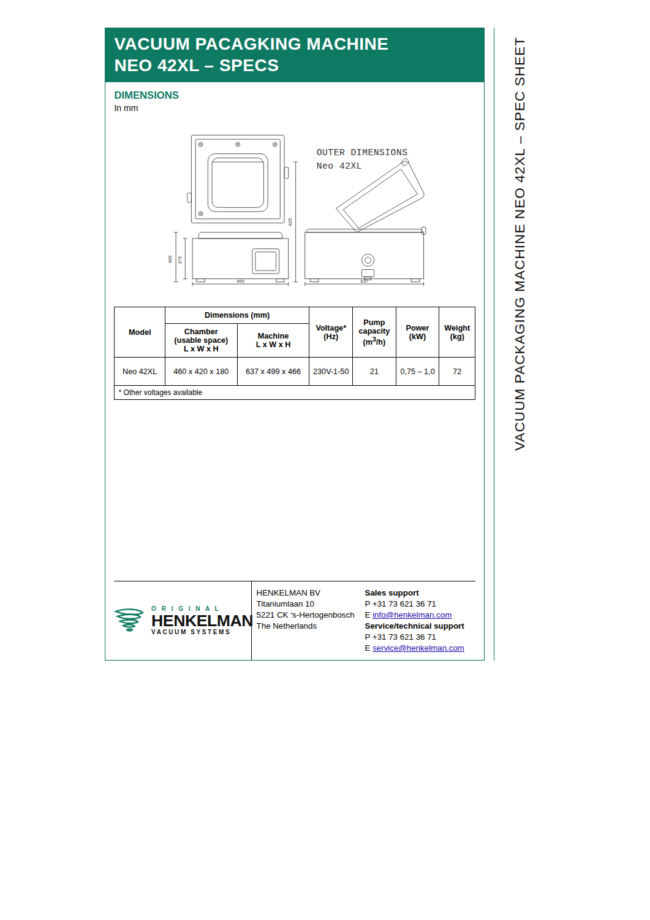VACUUM PACAGKING MACHINENEO 42XL – SPECS
DIMENSIONS
In mm
OUTER DIMENSIONS
Neo 42XL
466 379 499 835 637
| Model | Dimensions (mm) | Voltage* (Hz) | Pump capacity (m 3 /h) | Power (kW) | Weight (kg) |
| --- | --- | --- | --- | --- | --- |
| Chamber (usable space) L x W x H | Machine L x W x H |
| Neo 42XL | 460 x 420 x 180 | 637 x 499 x 466 | 230V-1-50 | 21 | 0,75 – 1,0 | 72 |
| * Other voltages available |
O R I G I N A L
HENKELMAN
VACUUM SYSTEMS
HENKELMAN BV
Titaniumlaan 10
5221 CK ‘s-Hertogenbosch
The Netherlands
Sales support P +31 73 621 36 71
E info@henkelman.com
Service/technical support P +31 73 621 36 71
E service@henkelman.com
VACUUM PACKAGING MACHINE NEO 42XL – SPEC SHEET